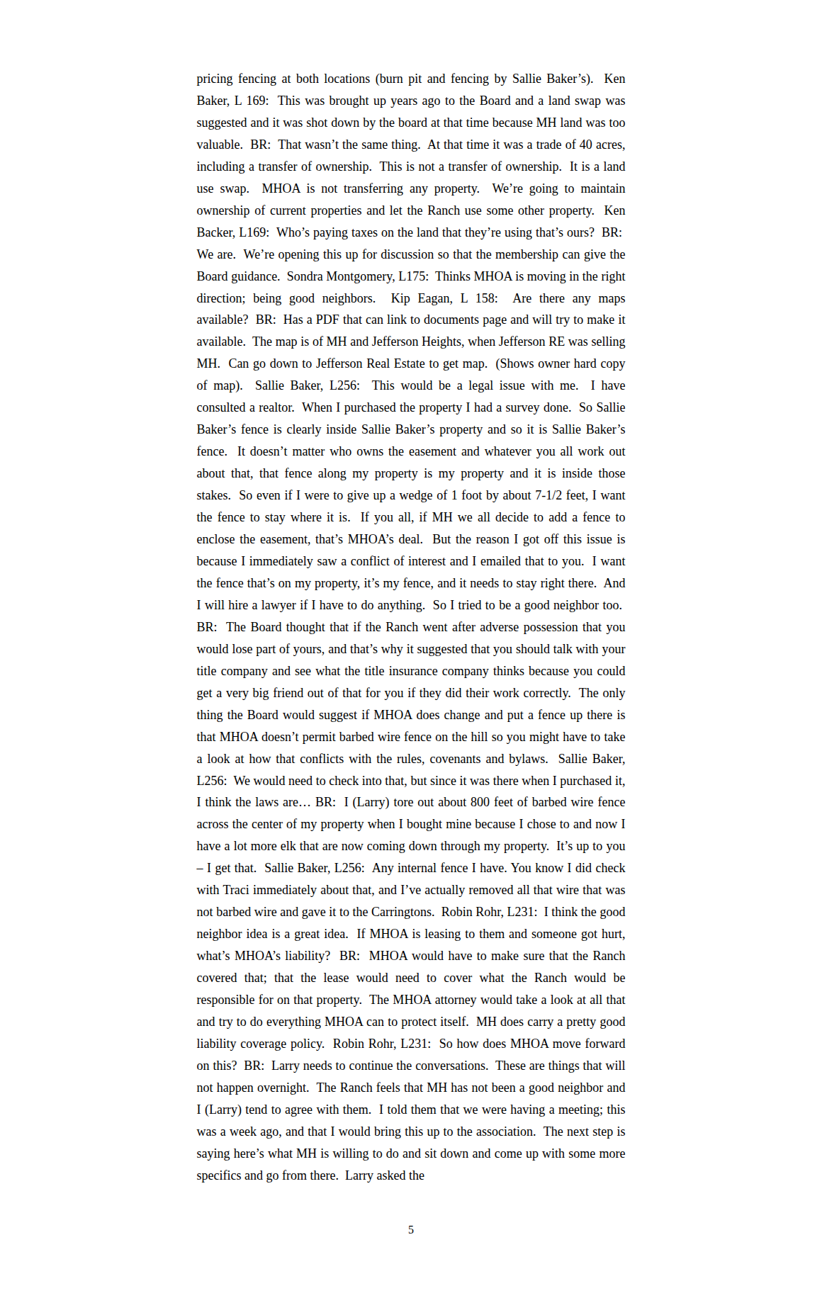pricing fencing at both locations (burn pit and fencing by Sallie Baker’s). Ken Baker, L 169: This was brought up years ago to the Board and a land swap was suggested and it was shot down by the board at that time because MH land was too valuable. BR: That wasn’t the same thing. At that time it was a trade of 40 acres, including a transfer of ownership. This is not a transfer of ownership. It is a land use swap. MHOA is not transferring any property. We’re going to maintain ownership of current properties and let the Ranch use some other property. Ken Backer, L169: Who’s paying taxes on the land that they’re using that’s ours? BR: We are. We’re opening this up for discussion so that the membership can give the Board guidance. Sondra Montgomery, L175: Thinks MHOA is moving in the right direction; being good neighbors. Kip Eagan, L 158: Are there any maps available? BR: Has a PDF that can link to documents page and will try to make it available. The map is of MH and Jefferson Heights, when Jefferson RE was selling MH. Can go down to Jefferson Real Estate to get map. (Shows owner hard copy of map). Sallie Baker, L256: This would be a legal issue with me. I have consulted a realtor. When I purchased the property I had a survey done. So Sallie Baker’s fence is clearly inside Sallie Baker’s property and so it is Sallie Baker’s fence. It doesn’t matter who owns the easement and whatever you all work out about that, that fence along my property is my property and it is inside those stakes. So even if I were to give up a wedge of 1 foot by about 7-1/2 feet, I want the fence to stay where it is. If you all, if MH we all decide to add a fence to enclose the easement, that’s MHOA’s deal. But the reason I got off this issue is because I immediately saw a conflict of interest and I emailed that to you. I want the fence that’s on my property, it’s my fence, and it needs to stay right there. And I will hire a lawyer if I have to do anything. So I tried to be a good neighbor too. BR: The Board thought that if the Ranch went after adverse possession that you would lose part of yours, and that’s why it suggested that you should talk with your title company and see what the title insurance company thinks because you could get a very big friend out of that for you if they did their work correctly. The only thing the Board would suggest if MHOA does change and put a fence up there is that MHOA doesn’t permit barbed wire fence on the hill so you might have to take a look at how that conflicts with the rules, covenants and bylaws. Sallie Baker, L256: We would need to check into that, but since it was there when I purchased it, I think the laws are… BR: I (Larry) tore out about 800 feet of barbed wire fence across the center of my property when I bought mine because I chose to and now I have a lot more elk that are now coming down through my property. It’s up to you – I get that. Sallie Baker, L256: Any internal fence I have. You know I did check with Traci immediately about that, and I’ve actually removed all that wire that was not barbed wire and gave it to the Carringtons. Robin Rohr, L231: I think the good neighbor idea is a great idea. If MHOA is leasing to them and someone got hurt, what’s MHOA’s liability? BR: MHOA would have to make sure that the Ranch covered that; that the lease would need to cover what the Ranch would be responsible for on that property. The MHOA attorney would take a look at all that and try to do everything MHOA can to protect itself. MH does carry a pretty good liability coverage policy. Robin Rohr, L231: So how does MHOA move forward on this? BR: Larry needs to continue the conversations. These are things that will not happen overnight. The Ranch feels that MH has not been a good neighbor and I (Larry) tend to agree with them. I told them that we were having a meeting; this was a week ago, and that I would bring this up to the association. The next step is saying here’s what MH is willing to do and sit down and come up with some more specifics and go from there. Larry asked the
5